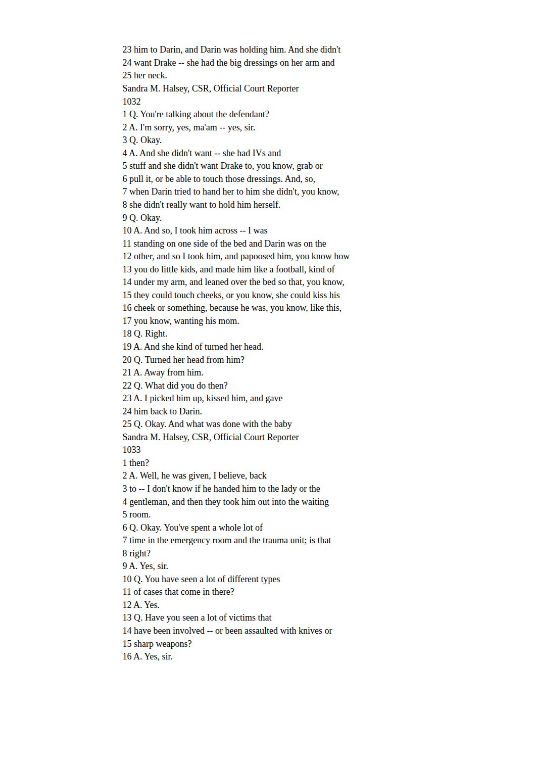23 him to Darin, and Darin was holding him. And she didn't
24 want Drake -- she had the big dressings on her arm and
25 her neck.
Sandra M. Halsey, CSR, Official Court Reporter
1032
1 Q. You're talking about the defendant?
2 A. I'm sorry, yes, ma'am -- yes, sir.
3 Q. Okay.
4 A. And she didn't want -- she had IVs and
5 stuff and she didn't want Drake to, you know, grab or
6 pull it, or be able to touch those dressings. And, so,
7 when Darin tried to hand her to him she didn't, you know,
8 she didn't really want to hold him herself.
9 Q. Okay.
10 A. And so, I took him across -- I was
11 standing on one side of the bed and Darin was on the
12 other, and so I took him, and papoosed him, you know how
13 you do little kids, and made him like a football, kind of
14 under my arm, and leaned over the bed so that, you know,
15 they could touch cheeks, or you know, she could kiss his
16 cheek or something, because he was, you know, like this,
17 you know, wanting his mom.
18 Q. Right.
19 A. And she kind of turned her head.
20 Q. Turned her head from him?
21 A. Away from him.
22 Q. What did you do then?
23 A. I picked him up, kissed him, and gave
24 him back to Darin.
25 Q. Okay. And what was done with the baby
Sandra M. Halsey, CSR, Official Court Reporter
1033
1 then?
2 A. Well, he was given, I believe, back
3 to -- I don't know if he handed him to the lady or the
4 gentleman, and then they took him out into the waiting
5 room.
6 Q. Okay. You've spent a whole lot of
7 time in the emergency room and the trauma unit; is that
8 right?
9 A. Yes, sir.
10 Q. You have seen a lot of different types
11 of cases that come in there?
12 A. Yes.
13 Q. Have you seen a lot of victims that
14 have been involved -- or been assaulted with knives or
15 sharp weapons?
16 A. Yes, sir.